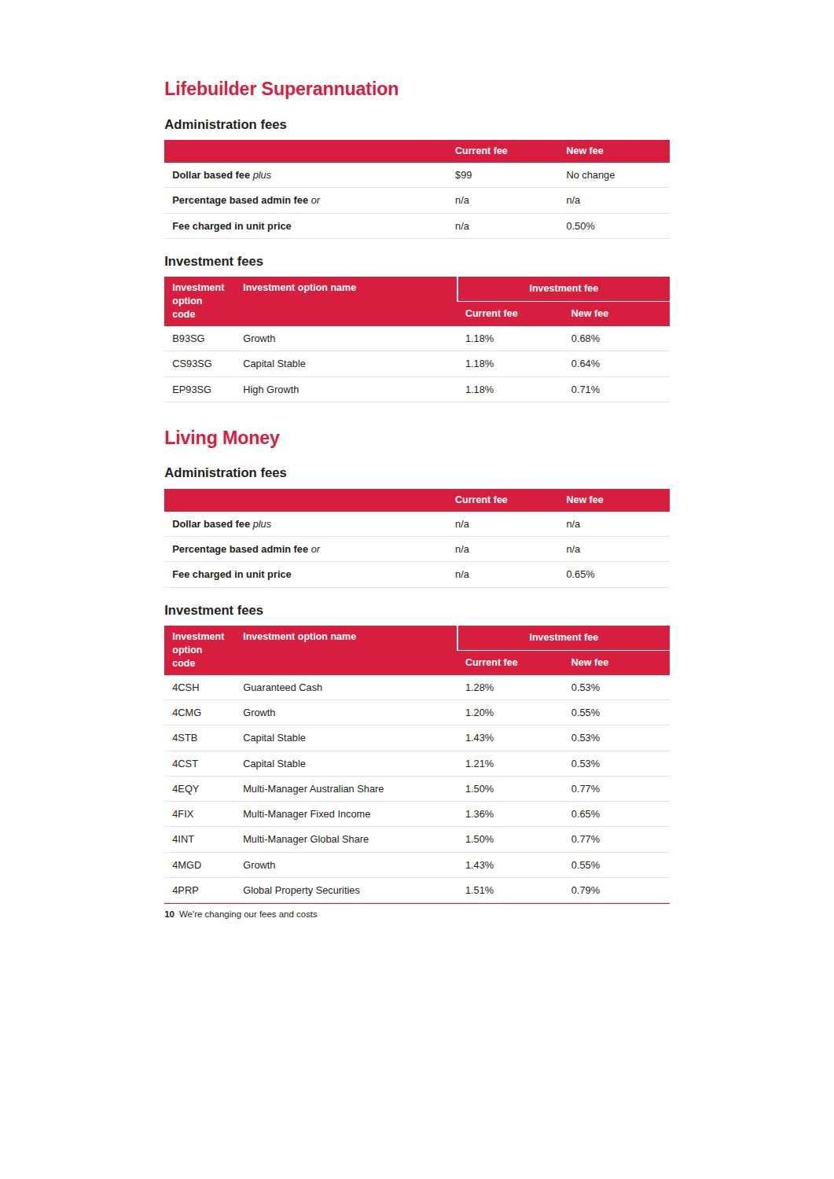Lifebuilder Superannuation
Administration fees
| | Current fee | New fee |
| --- | --- | --- |
| Dollar based fee plus | $99 | No change |
| Percentage based admin fee or | n/a | n/a |
| Fee charged in unit price | n/a | 0.50% |
Investment fees
| Investment option code | Investment option name | Investment fee |
| --- | --- | --- |
| Current fee | New fee |
| B93SG | Growth | 1.18% | 0.68% |
| CS93SG | Capital Stable | 1.18% | 0.64% |
| EP93SG | High Growth | 1.18% | 0.71% |
Living Money
Administration fees
| | Current fee | New fee |
| --- | --- | --- |
| Dollar based fee plus | n/a | n/a |
| Percentage based admin fee or | n/a | n/a |
| Fee charged in unit price | n/a | 0.65% |
Investment fees
| Investment option code | Investment option name | Investment fee |
| --- | --- | --- |
| Current fee | New fee |
| 4CSH | Guaranteed Cash | 1.28% | 0.53% |
| 4CMG | Growth | 1.20% | 0.55% |
| 4STB | Capital Stable | 1.43% | 0.53% |
| 4CST | Capital Stable | 1.21% | 0.53% |
| 4EQY | Multi-Manager Australian Share | 1.50% | 0.77% |
| 4FIX | Multi-Manager Fixed Income | 1.36% | 0.65% |
| 4INT | Multi-Manager Global Share | 1.50% | 0.77% |
| 4MGD | Growth | 1.43% | 0.55% |
| 4PRP | Global Property Securities | 1.51% | 0.79% |
10 We're changing our fees and costs